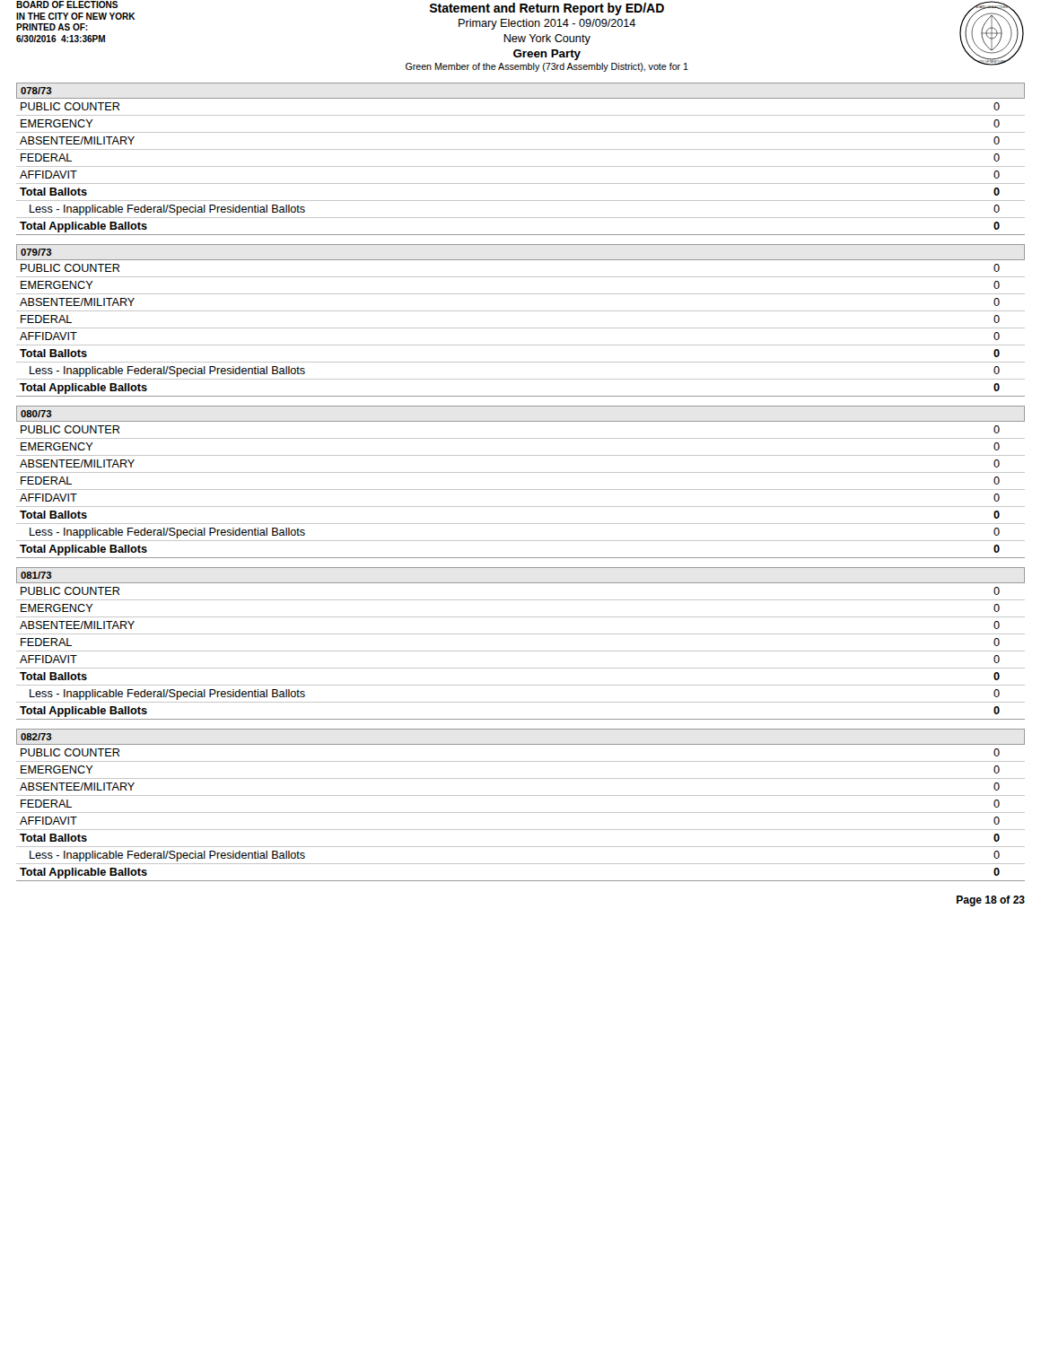BOARD OF ELECTIONS
IN THE CITY OF NEW YORK
PRINTED AS OF:
6/30/2016 4:13:36PM
Statement and Return Report by ED/AD
Primary Election 2014 - 09/09/2014
New York County
Green Party
Green Member of the Assembly (73rd Assembly District), vote for 1
BOARD OF ELECTIONS CITY OF NEW YORK
078/73
| PUBLIC COUNTER | 0 |
| EMERGENCY | 0 |
| ABSENTEE/MILITARY | 0 |
| FEDERAL | 0 |
| AFFIDAVIT | 0 |
| Total Ballots | 0 |
| Less - Inapplicable Federal/Special Presidential Ballots | 0 |
| Total Applicable Ballots | 0 |
079/73
| PUBLIC COUNTER | 0 |
| EMERGENCY | 0 |
| ABSENTEE/MILITARY | 0 |
| FEDERAL | 0 |
| AFFIDAVIT | 0 |
| Total Ballots | 0 |
| Less - Inapplicable Federal/Special Presidential Ballots | 0 |
| Total Applicable Ballots | 0 |
080/73
| PUBLIC COUNTER | 0 |
| EMERGENCY | 0 |
| ABSENTEE/MILITARY | 0 |
| FEDERAL | 0 |
| AFFIDAVIT | 0 |
| Total Ballots | 0 |
| Less - Inapplicable Federal/Special Presidential Ballots | 0 |
| Total Applicable Ballots | 0 |
081/73
| PUBLIC COUNTER | 0 |
| EMERGENCY | 0 |
| ABSENTEE/MILITARY | 0 |
| FEDERAL | 0 |
| AFFIDAVIT | 0 |
| Total Ballots | 0 |
| Less - Inapplicable Federal/Special Presidential Ballots | 0 |
| Total Applicable Ballots | 0 |
082/73
| PUBLIC COUNTER | 0 |
| EMERGENCY | 0 |
| ABSENTEE/MILITARY | 0 |
| FEDERAL | 0 |
| AFFIDAVIT | 0 |
| Total Ballots | 0 |
| Less - Inapplicable Federal/Special Presidential Ballots | 0 |
| Total Applicable Ballots | 0 |
Page 18 of 23